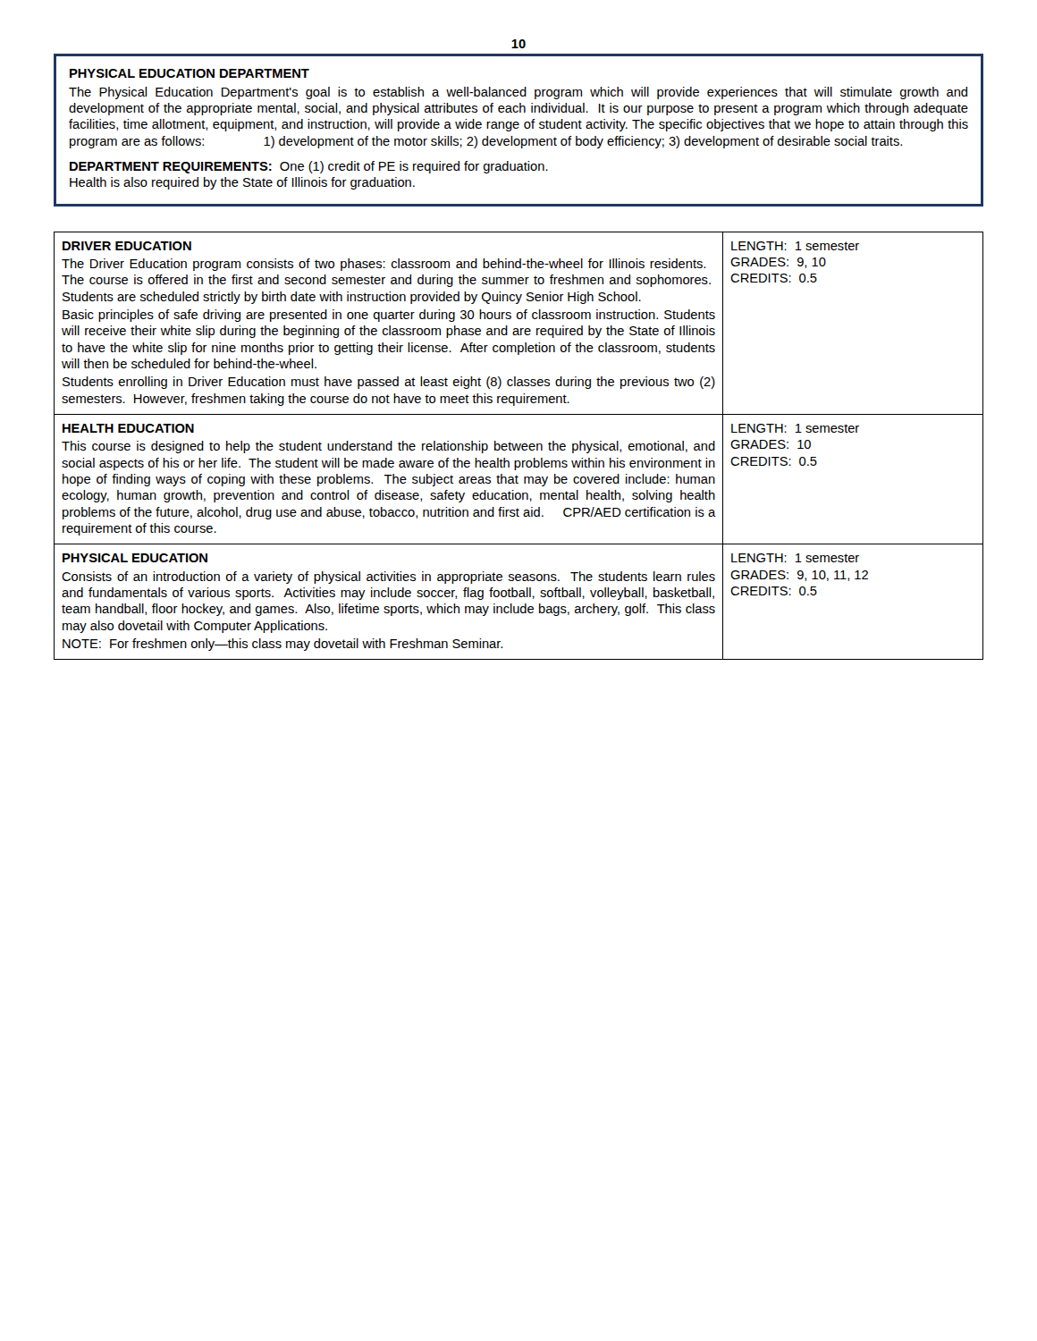10
Physical Education Department
The Physical Education Department's goal is to establish a well-balanced program which will provide experiences that will stimulate growth and development of the appropriate mental, social, and physical attributes of each individual. It is our purpose to present a program which through adequate facilities, time allotment, equipment, and instruction, will provide a wide range of student activity. The specific objectives that we hope to attain through this program are as follows: 1) development of the motor skills; 2) development of body efficiency; 3) development of desirable social traits.
DEPARTMENT REQUIREMENTS: One (1) credit of PE is required for graduation.
Health is also required by the State of Illinois for graduation.
| DRIVER EDUCATION The Driver Education program consists of two phases: classroom and behind-the-wheel for Illinois residents. The course is offered in the first and second semester and during the summer to freshmen and sophomores. Students are scheduled strictly by birth date with instruction provided by Quincy Senior High School. Basic principles of safe driving are presented in one quarter during 30 hours of classroom instruction. Students will receive their white slip during the beginning of the classroom phase and are required by the State of Illinois to have the white slip for nine months prior to getting their license. After completion of the classroom, students will then be scheduled for behind-the-wheel. Students enrolling in Driver Education must have passed at least eight (8) classes during the previous two (2) semesters. However, freshmen taking the course do not have to meet this requirement. | LENGTH: 1 semester GRADES: 9, 10 CREDITS: 0.5 |
| HEALTH EDUCATION This course is designed to help the student understand the relationship between the physical, emotional, and social aspects of his or her life. The student will be made aware of the health problems within his environment in hope of finding ways of coping with these problems. The subject areas that may be covered include: human ecology, human growth, prevention and control of disease, safety education, mental health, solving health problems of the future, alcohol, drug use and abuse, tobacco, nutrition and first aid. CPR/AED certification is a requirement of this course. | LENGTH: 1 semester GRADES: 10 CREDITS: 0.5 |
| PHYSICAL EDUCATION Consists of an introduction of a variety of physical activities in appropriate seasons. The students learn rules and fundamentals of various sports. Activities may include soccer, flag football, softball, volleyball, basketball, team handball, floor hockey, and games. Also, lifetime sports, which may include bags, archery, golf. This class may also dovetail with Computer Applications. NOTE: For freshmen only—this class may dovetail with Freshman Seminar. | LENGTH: 1 semester GRADES: 9, 10, 11, 12 CREDITS: 0.5 |